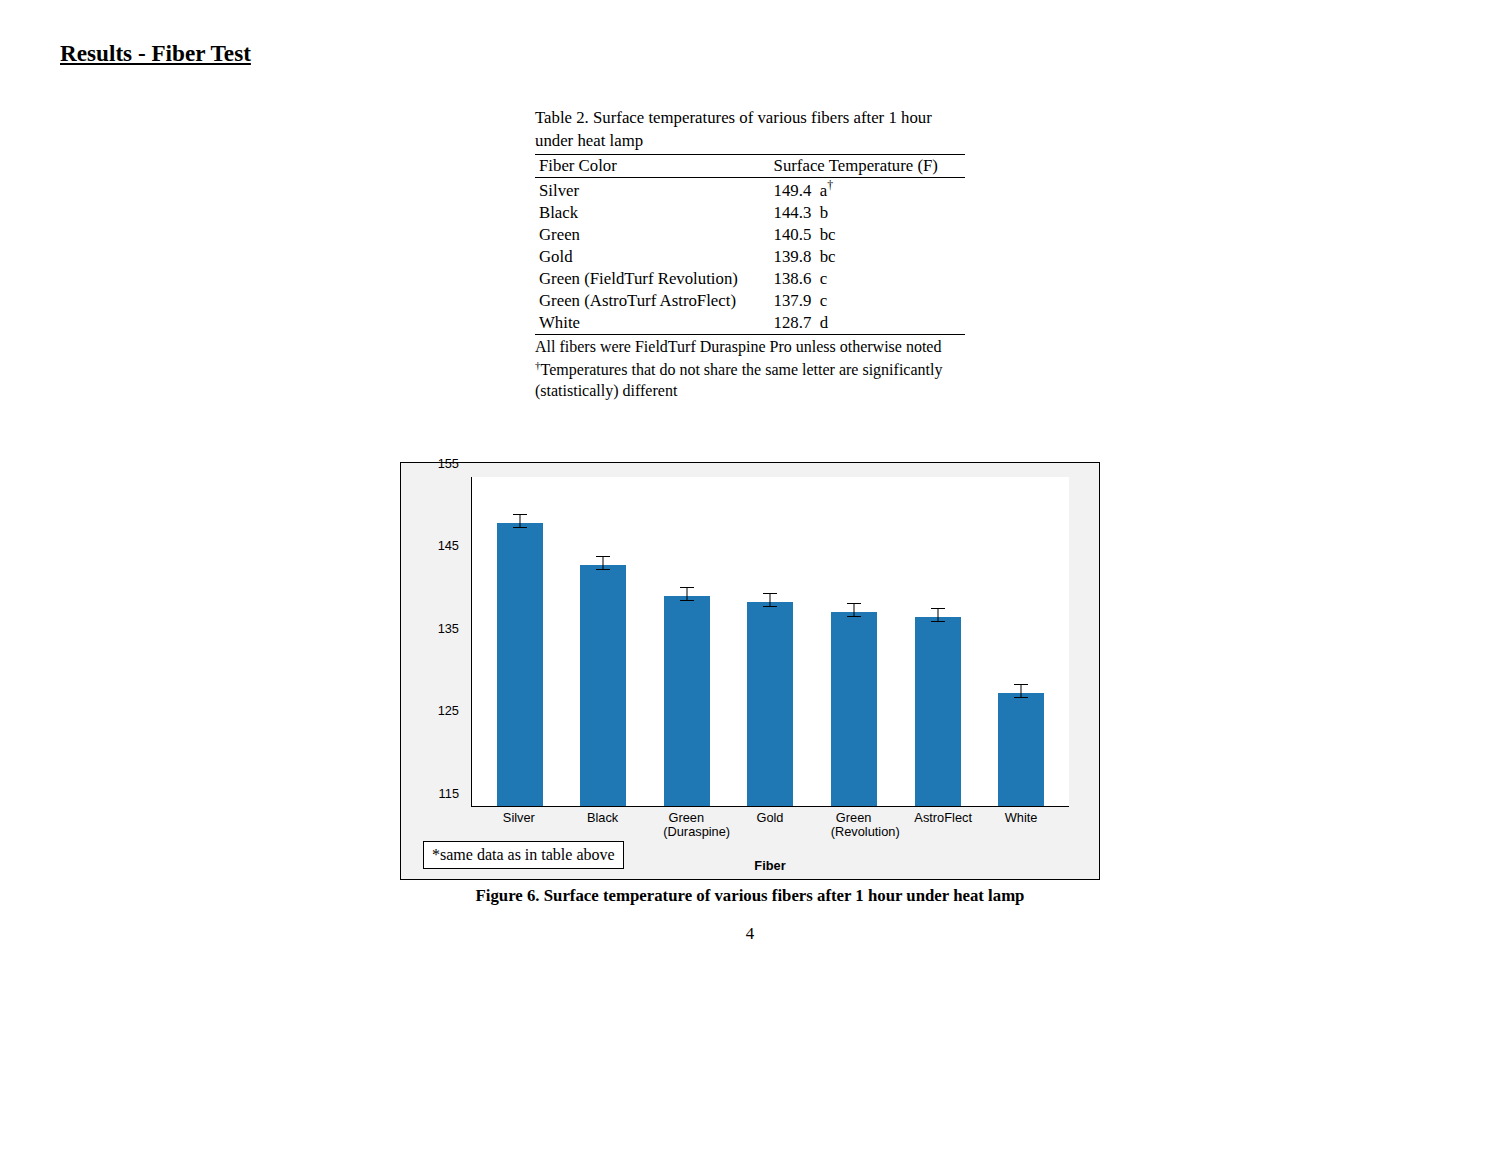Results - Fiber Test
Table 2. Surface temperatures of various fibers after 1 hour under heat lamp
| Fiber Color | Surface Temperature (F) |
| --- | --- |
| Silver | 149.4 a † |
| Black | 144.3 b |
| Green | 140.5 bc |
| Gold | 139.8 bc |
| Green (FieldTurf Revolution) | 138.6 c |
| Green (AstroTurf AstroFlect) | 137.9 c |
| White | 128.7 d |
All fibers were FieldTurf Duraspine Pro unless otherwise noted
†Temperatures that do not share the same letter are significantly (statistically) different
Surface Temperature (F)
155 145 135 125 115
Silver
Black
Green (Duraspine)
Gold
Green (Revolution)
AstroFlect
White
Fiber
*same data as in table above
Figure 6. Surface temperature of various fibers after 1 hour under heat lamp
4